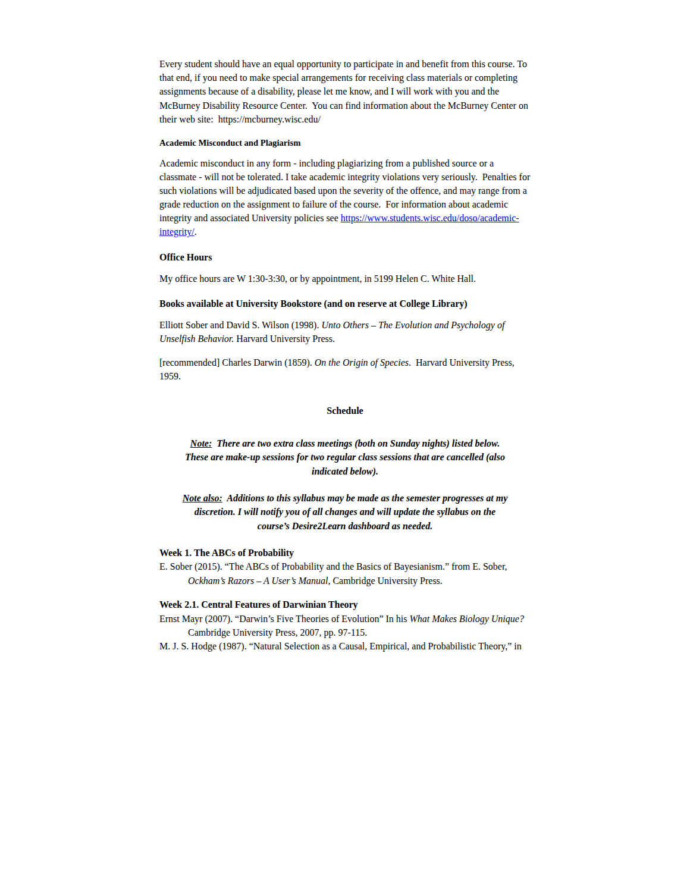Every student should have an equal opportunity to participate in and benefit from this course. To that end, if you need to make special arrangements for receiving class materials or completing assignments because of a disability, please let me know, and I will work with you and the McBurney Disability Resource Center. You can find information about the McBurney Center on their web site: https://mcburney.wisc.edu/
Academic Misconduct and Plagiarism
Academic misconduct in any form - including plagiarizing from a published source or a classmate - will not be tolerated. I take academic integrity violations very seriously. Penalties for such violations will be adjudicated based upon the severity of the offence, and may range from a grade reduction on the assignment to failure of the course. For information about academic integrity and associated University policies see https://www.students.wisc.edu/doso/academic-integrity/.
Office Hours
My office hours are W 1:30-3:30, or by appointment, in 5199 Helen C. White Hall.
Books available at University Bookstore (and on reserve at College Library)
Elliott Sober and David S. Wilson (1998). Unto Others – The Evolution and Psychology of Unselfish Behavior. Harvard University Press.
[recommended] Charles Darwin (1859). On the Origin of Species. Harvard University Press, 1959.
Schedule
Note: There are two extra class meetings (both on Sunday nights) listed below. These are make-up sessions for two regular class sessions that are cancelled (also indicated below).
Note also: Additions to this syllabus may be made as the semester progresses at my discretion. I will notify you of all changes and will update the syllabus on the course’s Desire2Learn dashboard as needed.
Week 1. The ABCs of Probability
E. Sober (2015). “The ABCs of Probability and the Basics of Bayesianism.” from E. Sober,
Ockham’s Razors – A User’s Manual, Cambridge University Press.
Week 2.1. Central Features of Darwinian Theory
Ernst Mayr (2007). “Darwin’s Five Theories of Evolution” In his What Makes Biology Unique?
Cambridge University Press, 2007, pp. 97-115.
M. J. S. Hodge (1987). “Natural Selection as a Causal, Empirical, and Probabilistic Theory,” in